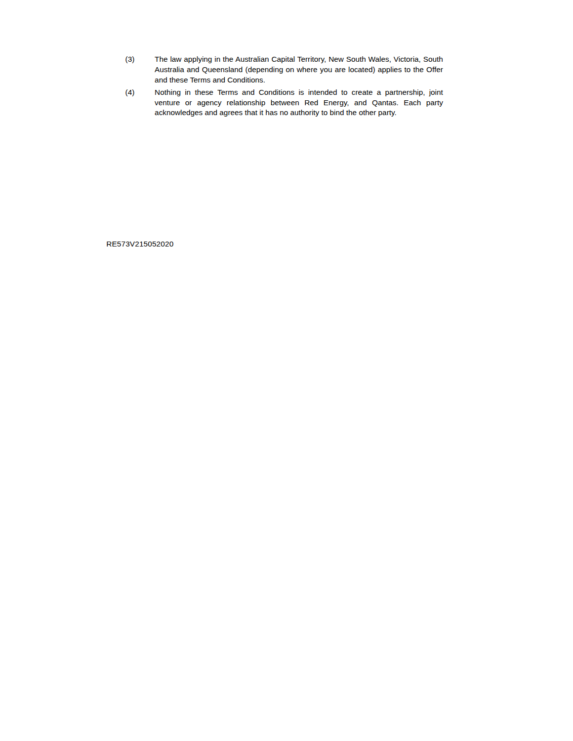(3) The law applying in the Australian Capital Territory, New South Wales, Victoria, South Australia and Queensland (depending on where you are located) applies to the Offer and these Terms and Conditions.
(4) Nothing in these Terms and Conditions is intended to create a partnership, joint venture or agency relationship between Red Energy, and Qantas. Each party acknowledges and agrees that it has no authority to bind the other party.
RE573V215052020